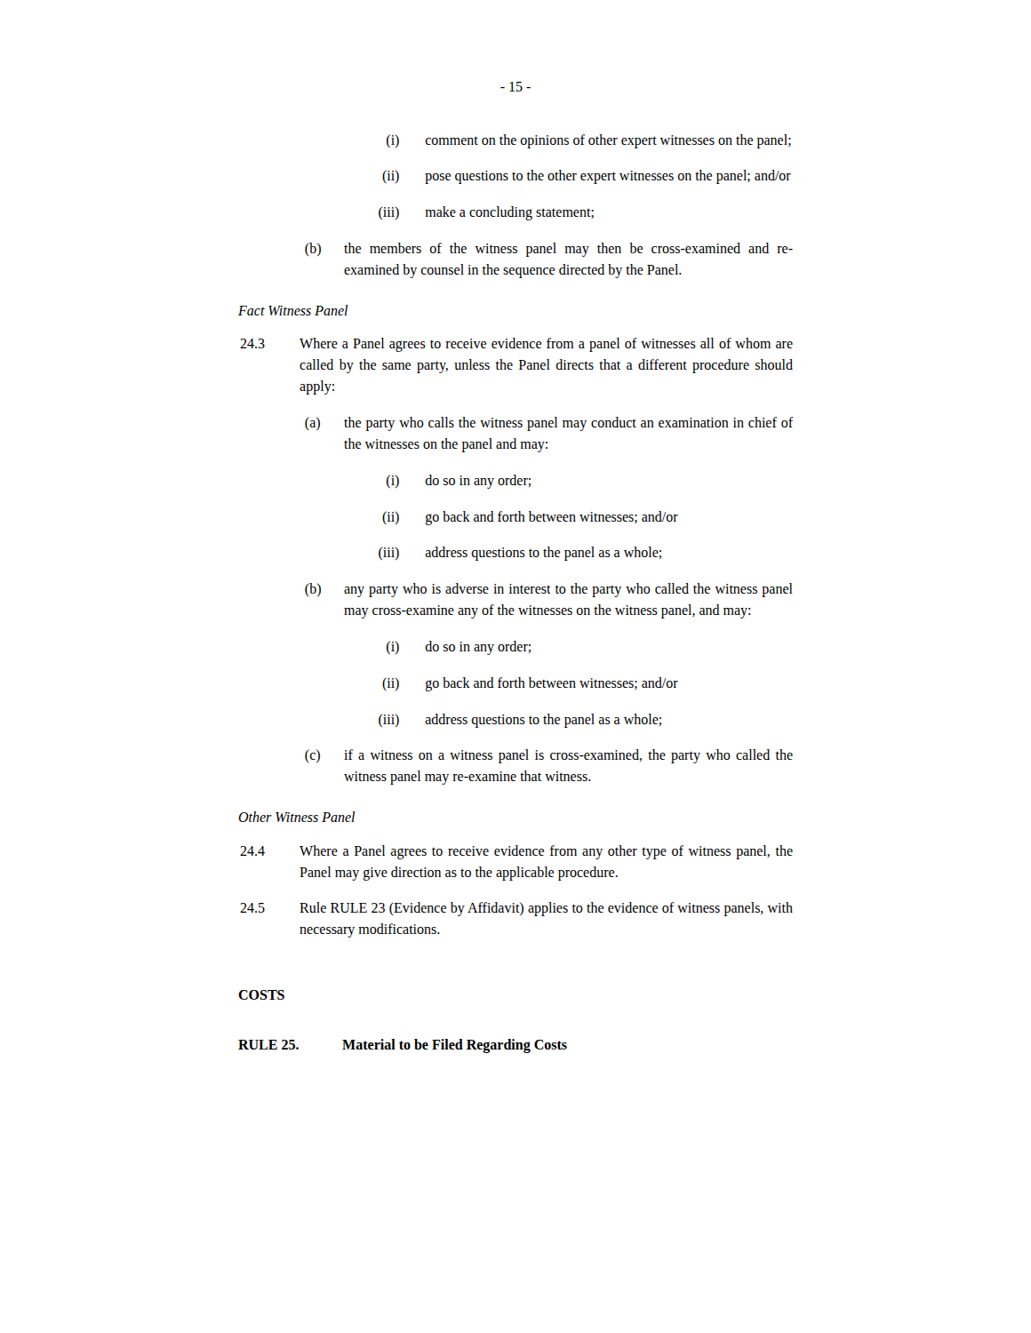- 15 -
(i)
comment on the opinions of other expert witnesses on the panel;
(ii)
pose questions to the other expert witnesses on the panel; and/or
(iii)
make a concluding statement;
(b)
the members of the witness panel may then be cross-examined and re-examined by counsel in the sequence directed by the Panel.
Fact Witness Panel
24.3
Where a Panel agrees to receive evidence from a panel of witnesses all of whom are called by the same party, unless the Panel directs that a different procedure should apply:
(a)
the party who calls the witness panel may conduct an examination in chief of the witnesses on the panel and may:
(i)
do so in any order;
(ii)
go back and forth between witnesses; and/or
(iii)
address questions to the panel as a whole;
(b)
any party who is adverse in interest to the party who called the witness panel may cross-examine any of the witnesses on the witness panel, and may:
(i)
do so in any order;
(ii)
go back and forth between witnesses; and/or
(iii)
address questions to the panel as a whole;
(c)
if a witness on a witness panel is cross-examined, the party who called the witness panel may re-examine that witness.
Other Witness Panel
24.4
Where a Panel agrees to receive evidence from any other type of witness panel, the Panel may give direction as to the applicable procedure.
24.5
Rule RULE 23 (Evidence by Affidavit) applies to the evidence of witness panels, with necessary modifications.
COSTS
RULE 25.
Material to be Filed Regarding Costs